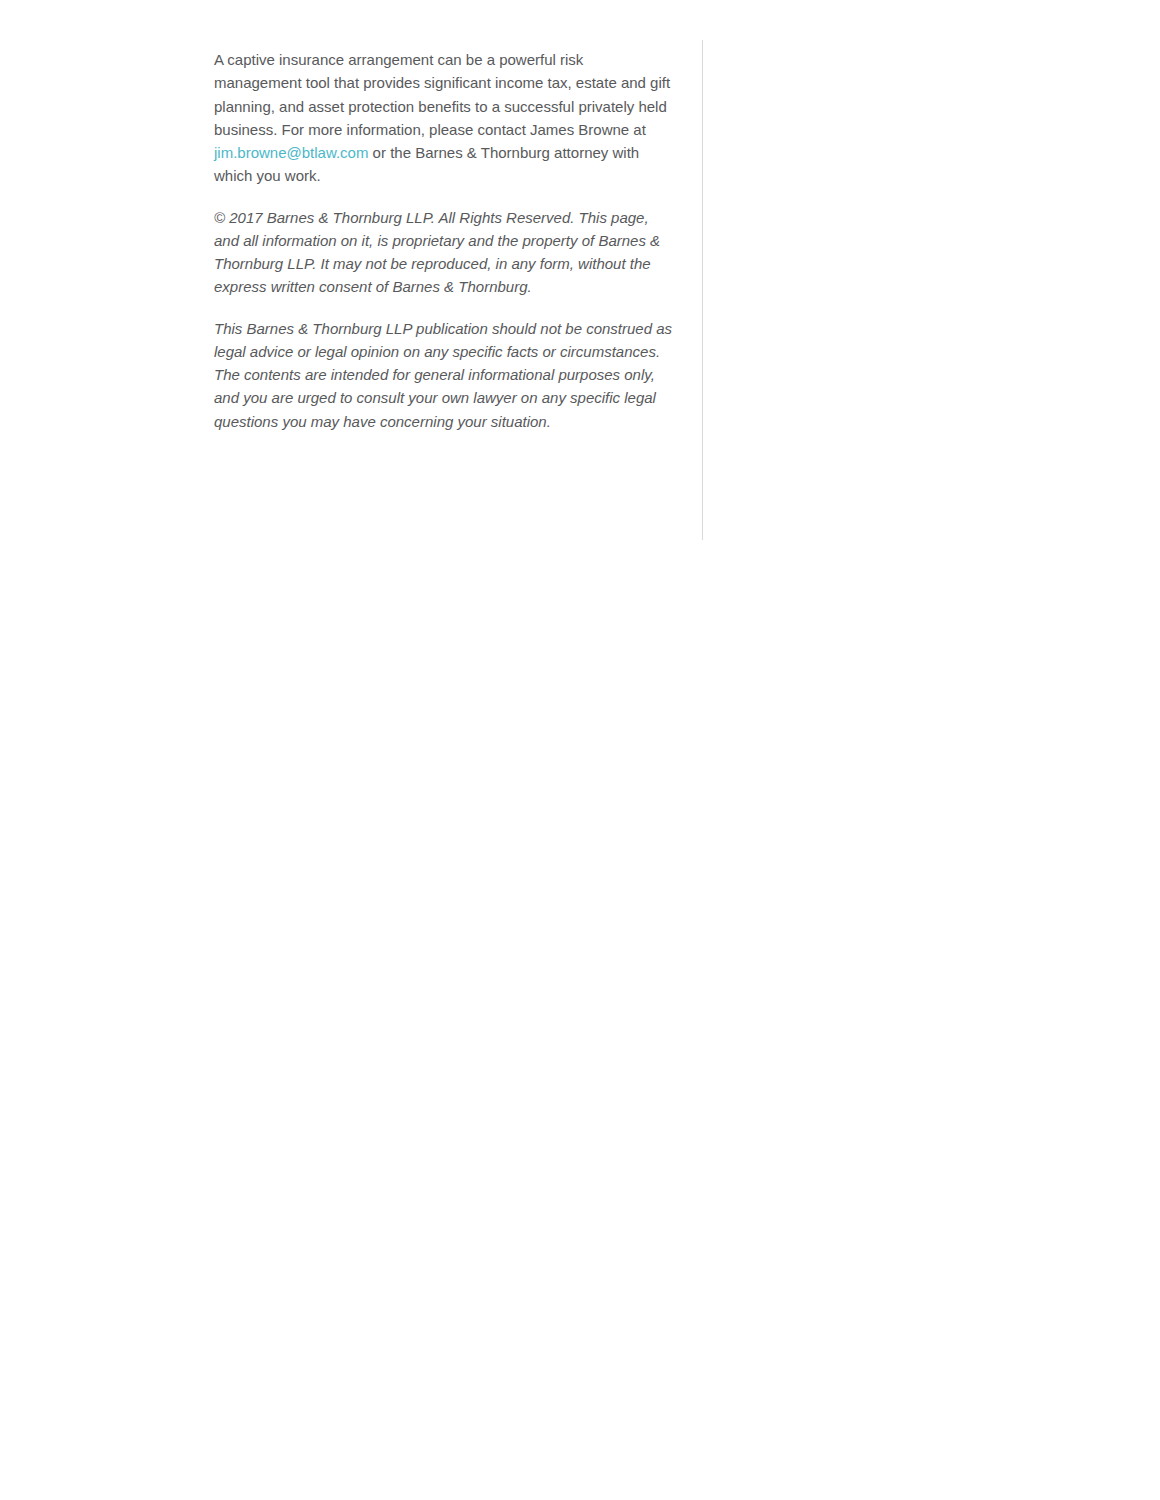A captive insurance arrangement can be a powerful risk management tool that provides significant income tax, estate and gift planning, and asset protection benefits to a successful privately held business. For more information, please contact James Browne at jim.browne@btlaw.com or the Barnes & Thornburg attorney with which you work.
© 2017 Barnes & Thornburg LLP. All Rights Reserved. This page, and all information on it, is proprietary and the property of Barnes & Thornburg LLP. It may not be reproduced, in any form, without the express written consent of Barnes & Thornburg.
This Barnes & Thornburg LLP publication should not be construed as legal advice or legal opinion on any specific facts or circumstances. The contents are intended for general informational purposes only, and you are urged to consult your own lawyer on any specific legal questions you may have concerning your situation.